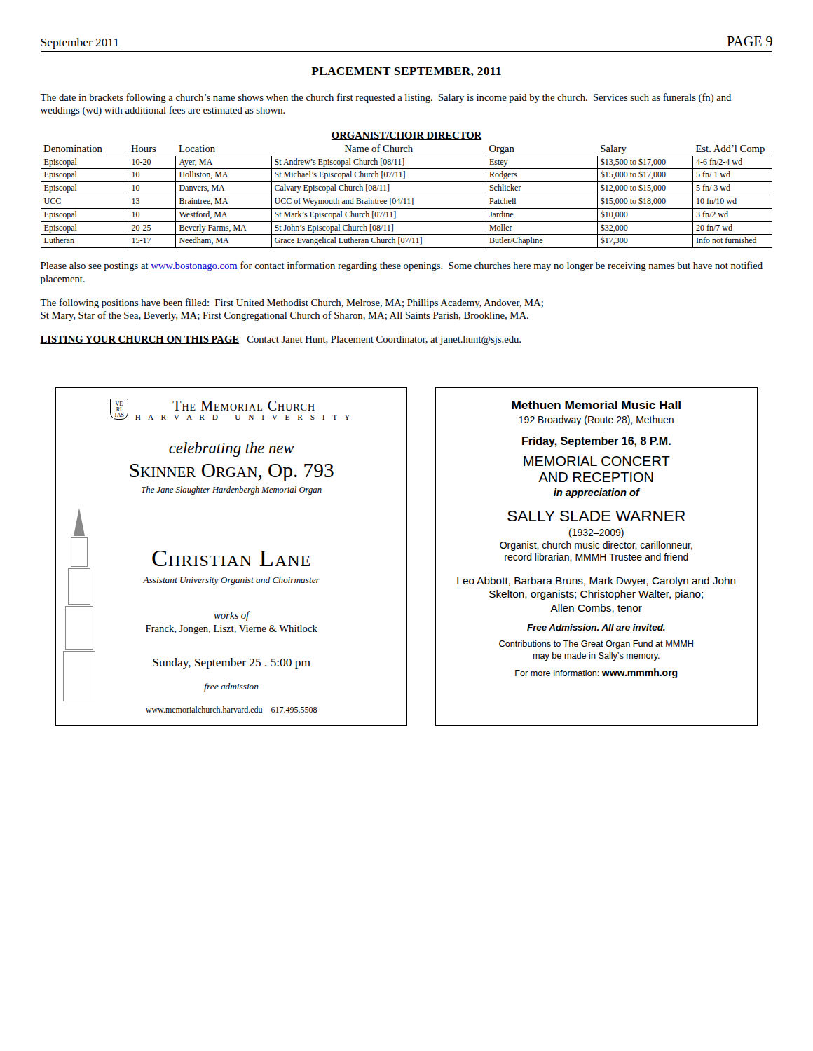September 2011
PAGE 9
PLACEMENT SEPTEMBER, 2011
The date in brackets following a church’s name shows when the church first requested a listing. Salary is income paid by the church. Services such as funerals (fn) and weddings (wd) with additional fees are estimated as shown.
ORGANIST/CHOIR DIRECTOR
| Denomination | Hours | Location | Name of Church | Organ | Salary | Est. Add’l Comp |
| --- | --- | --- | --- | --- | --- | --- |
| Episcopal | 10-20 | Ayer, MA | St Andrew’s Episcopal Church [08/11] | Estey | $13,500 to $17,000 | 4-6 fn/2-4 wd |
| Episcopal | 10 | Holliston, MA | St Michael’s Episcopal Church [07/11] | Rodgers | $15,000 to $17,000 | 5 fn/ 1 wd |
| Episcopal | 10 | Danvers, MA | Calvary Episcopal Church [08/11] | Schlicker | $12,000 to $15,000 | 5 fn/ 3 wd |
| UCC | 13 | Braintree, MA | UCC of Weymouth and Braintree [04/11] | Patchell | $15,000 to $18,000 | 10 fn/10 wd |
| Episcopal | 10 | Westford, MA | St Mark’s Episcopal Church [07/11] | Jardine | $10,000 | 3 fn/2 wd |
| Episcopal | 20-25 | Beverly Farms, MA | St John’s Episcopal Church [08/11] | Moller | $32,000 | 20 fn/7 wd |
| Lutheran | 15-17 | Needham, MA | Grace Evangelical Lutheran Church [07/11] | Butler/Chapline | $17,300 | Info not furnished |
Please also see postings at www.bostonago.com for contact information regarding these openings. Some churches here may no longer be receiving names but have not notified placement.
The following positions have been filled: First United Methodist Church, Melrose, MA; Phillips Academy, Andover, MA;
St Mary, Star of the Sea, Beverly, MA; First Congregational Church of Sharon, MA; All Saints Parish, Brookline, MA.
LISTING YOUR CHURCH ON THIS PAGE Contact Janet Hunt, Placement Coordinator, at janet.hunt@sjs.edu.
VE
RI
TAS
The Memorial Church
H A R V A R D U N I V E R S I T Y
celebrating the new
Skinner Organ, Op. 793
The Jane Slaughter Hardenbergh Memorial Organ
Christian Lane
Assistant University Organist and Choirmaster
works of
Franck, Jongen, Liszt, Vierne & Whitlock
Sunday, September 25 . 5:00 pm
free admission
www.memorialchurch.harvard.edu 617.495.5508
Methuen Memorial Music Hall
192 Broadway (Route 28), Methuen
Friday, September 16, 8 P.M.
MEMORIAL CONCERT
AND RECEPTION
in appreciation of
SALLY SLADE WARNER
(1932–2009)
Organist, church music director, carillonneur,
record librarian, MMMH Trustee and friend
Leo Abbott, Barbara Bruns, Mark Dwyer, Carolyn and John Skelton, organists; Christopher Walter, piano;
Allen Combs, tenor
Free Admission. All are invited.
Contributions to The Great Organ Fund at MMMH
may be made in Sally’s memory.
For more information: www.mmmh.org